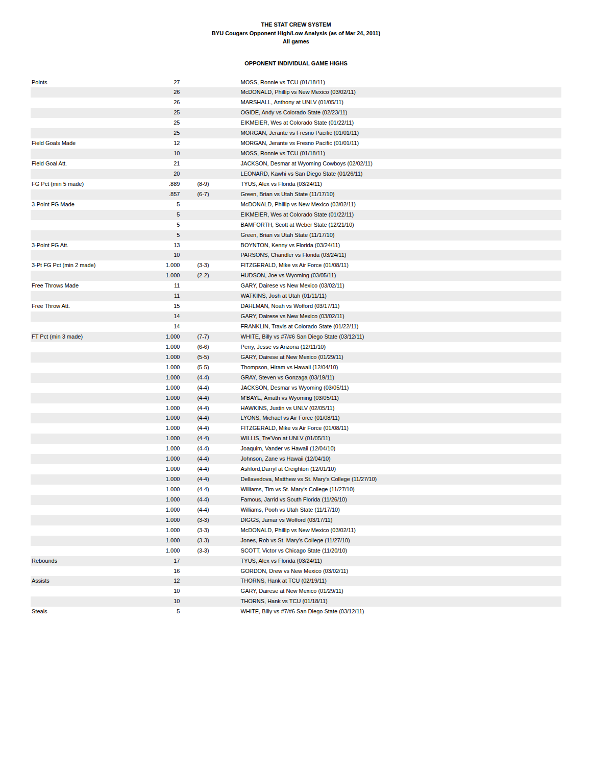THE STAT CREW SYSTEM
BYU Cougars Opponent High/Low Analysis (as of Mar 24, 2011)
All games
OPPONENT INDIVIDUAL GAME HIGHS
| Points | 27 | | MOSS, Ronnie vs TCU (01/18/11) |
| | 26 | | McDONALD, Phillip vs New Mexico (03/02/11) |
| | 26 | | MARSHALL, Anthony at UNLV (01/05/11) |
| | 25 | | OGIDE, Andy vs Colorado State (02/23/11) |
| | 25 | | EIKMEIER, Wes at Colorado State (01/22/11) |
| | 25 | | MORGAN, Jerante vs Fresno Pacific (01/01/11) |
| Field Goals Made | 12 | | MORGAN, Jerante vs Fresno Pacific (01/01/11) |
| | 10 | | MOSS, Ronnie vs TCU (01/18/11) |
| Field Goal Att. | 21 | | JACKSON, Desmar at Wyoming Cowboys (02/02/11) |
| | 20 | | LEONARD, Kawhi vs San Diego State (01/26/11) |
| FG Pct (min 5 made) | .889 | (8-9) | TYUS, Alex vs Florida (03/24/11) |
| | .857 | (6-7) | Green, Brian vs Utah State (11/17/10) |
| 3-Point FG Made | 5 | | McDONALD, Phillip vs New Mexico (03/02/11) |
| | 5 | | EIKMEIER, Wes at Colorado State (01/22/11) |
| | 5 | | BAMFORTH, Scott at Weber State (12/21/10) |
| | 5 | | Green, Brian vs Utah State (11/17/10) |
| 3-Point FG Att. | 13 | | BOYNTON, Kenny vs Florida (03/24/11) |
| | 10 | | PARSONS, Chandler vs Florida (03/24/11) |
| 3-Pt FG Pct (min 2 made) | 1.000 | (3-3) | FITZGERALD, Mike vs Air Force (01/08/11) |
| | 1.000 | (2-2) | HUDSON, Joe vs Wyoming (03/05/11) |
| Free Throws Made | 11 | | GARY, Dairese vs New Mexico (03/02/11) |
| | 11 | | WATKINS, Josh at Utah (01/11/11) |
| Free Throw Att. | 15 | | DAHLMAN, Noah vs Wofford (03/17/11) |
| | 14 | | GARY, Dairese vs New Mexico (03/02/11) |
| | 14 | | FRANKLIN, Travis at Colorado State (01/22/11) |
| FT Pct (min 3 made) | 1.000 | (7-7) | WHITE, Billy vs #7/#6 San Diego State (03/12/11) |
| | 1.000 | (6-6) | Perry, Jesse vs Arizona (12/11/10) |
| | 1.000 | (5-5) | GARY, Dairese at New Mexico (01/29/11) |
| | 1.000 | (5-5) | Thompson, Hiram vs Hawaii (12/04/10) |
| | 1.000 | (4-4) | GRAY, Steven vs Gonzaga (03/19/11) |
| | 1.000 | (4-4) | JACKSON, Desmar vs Wyoming (03/05/11) |
| | 1.000 | (4-4) | M'BAYE, Amath vs Wyoming (03/05/11) |
| | 1.000 | (4-4) | HAWKINS, Justin vs UNLV (02/05/11) |
| | 1.000 | (4-4) | LYONS, Michael vs Air Force (01/08/11) |
| | 1.000 | (4-4) | FITZGERALD, Mike vs Air Force (01/08/11) |
| | 1.000 | (4-4) | WILLIS, Tre'Von at UNLV (01/05/11) |
| | 1.000 | (4-4) | Joaquim, Vander vs Hawaii (12/04/10) |
| | 1.000 | (4-4) | Johnson, Zane vs Hawaii (12/04/10) |
| | 1.000 | (4-4) | Ashford,Darryl at Creighton (12/01/10) |
| | 1.000 | (4-4) | Dellavedova, Matthew vs St. Mary's College (11/27/10) |
| | 1.000 | (4-4) | Williams, Tim vs St. Mary's College (11/27/10) |
| | 1.000 | (4-4) | Famous, Jarrid vs South Florida (11/26/10) |
| | 1.000 | (4-4) | Williams, Pooh vs Utah State (11/17/10) |
| | 1.000 | (3-3) | DIGGS, Jamar vs Wofford (03/17/11) |
| | 1.000 | (3-3) | McDONALD, Phillip vs New Mexico (03/02/11) |
| | 1.000 | (3-3) | Jones, Rob vs St. Mary's College (11/27/10) |
| | 1.000 | (3-3) | SCOTT, Victor vs Chicago State (11/20/10) |
| Rebounds | 17 | | TYUS, Alex vs Florida (03/24/11) |
| | 16 | | GORDON, Drew vs New Mexico (03/02/11) |
| Assists | 12 | | THORNS, Hank at TCU (02/19/11) |
| | 10 | | GARY, Dairese at New Mexico (01/29/11) |
| | 10 | | THORNS, Hank vs TCU (01/18/11) |
| Steals | 5 | | WHITE, Billy vs #7/#6 San Diego State (03/12/11) |